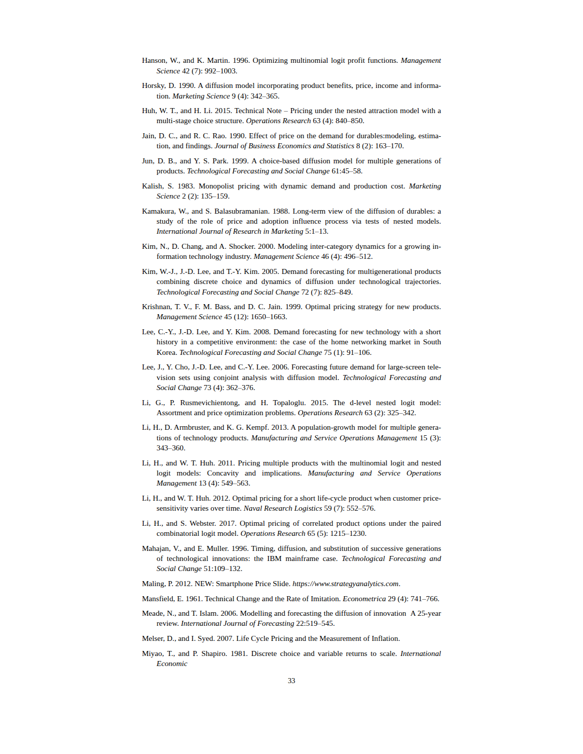Hanson, W., and K. Martin. 1996. Optimizing multinomial logit profit functions. Management Science 42 (7): 992–1003.
Horsky, D. 1990. A diffusion model incorporating product benefits, price, income and information. Marketing Science 9 (4): 342–365.
Huh, W. T., and H. Li. 2015. Technical Note – Pricing under the nested attraction model with a multi-stage choice structure. Operations Research 63 (4): 840–850.
Jain, D. C., and R. C. Rao. 1990. Effect of price on the demand for durables:modeling, estimation, and findings. Journal of Business Economics and Statistics 8 (2): 163–170.
Jun, D. B., and Y. S. Park. 1999. A choice-based diffusion model for multiple generations of products. Technological Forecasting and Social Change 61:45–58.
Kalish, S. 1983. Monopolist pricing with dynamic demand and production cost. Marketing Science 2 (2): 135–159.
Kamakura, W., and S. Balasubramanian. 1988. Long-term view of the diffusion of durables: a study of the role of price and adoption influence process via tests of nested models. International Journal of Research in Marketing 5:1–13.
Kim, N., D. Chang, and A. Shocker. 2000. Modeling inter-category dynamics for a growing information technology industry. Management Science 46 (4): 496–512.
Kim, W.-J., J.-D. Lee, and T.-Y. Kim. 2005. Demand forecasting for multigenerational products combining discrete choice and dynamics of diffusion under technological trajectories. Technological Forecasting and Social Change 72 (7): 825–849.
Krishnan, T. V., F. M. Bass, and D. C. Jain. 1999. Optimal pricing strategy for new products. Management Science 45 (12): 1650–1663.
Lee, C.-Y., J.-D. Lee, and Y. Kim. 2008. Demand forecasting for new technology with a short history in a competitive environment: the case of the home networking market in South Korea. Technological Forecasting and Social Change 75 (1): 91–106.
Lee, J., Y. Cho, J.-D. Lee, and C.-Y. Lee. 2006. Forecasting future demand for large-screen television sets using conjoint analysis with diffusion model. Technological Forecasting and Social Change 73 (4): 362–376.
Li, G., P. Rusmevichientong, and H. Topaloglu. 2015. The d-level nested logit model: Assortment and price optimization problems. Operations Research 63 (2): 325–342.
Li, H., D. Armbruster, and K. G. Kempf. 2013. A population-growth model for multiple generations of technology products. Manufacturing and Service Operations Management 15 (3): 343–360.
Li, H., and W. T. Huh. 2011. Pricing multiple products with the multinomial logit and nested logit models: Concavity and implications. Manufacturing and Service Operations Management 13 (4): 549–563.
Li, H., and W. T. Huh. 2012. Optimal pricing for a short life-cycle product when customer price-sensitivity varies over time. Naval Research Logistics 59 (7): 552–576.
Li, H., and S. Webster. 2017. Optimal pricing of correlated product options under the paired combinatorial logit model. Operations Research 65 (5): 1215–1230.
Mahajan, V., and E. Muller. 1996. Timing, diffusion, and substitution of successive generations of technological innovations: the IBM mainframe case. Technological Forecasting and Social Change 51:109–132.
Maling, P. 2012. NEW: Smartphone Price Slide. https://www.strategyanalytics.com.
Mansfield, E. 1961. Technical Change and the Rate of Imitation. Econometrica 29 (4): 741–766.
Meade, N., and T. Islam. 2006. Modelling and forecasting the diffusion of innovation A 25-year review. International Journal of Forecasting 22:519–545.
Melser, D., and I. Syed. 2007. Life Cycle Pricing and the Measurement of Inflation.
Miyao, T., and P. Shapiro. 1981. Discrete choice and variable returns to scale. International Economic
33